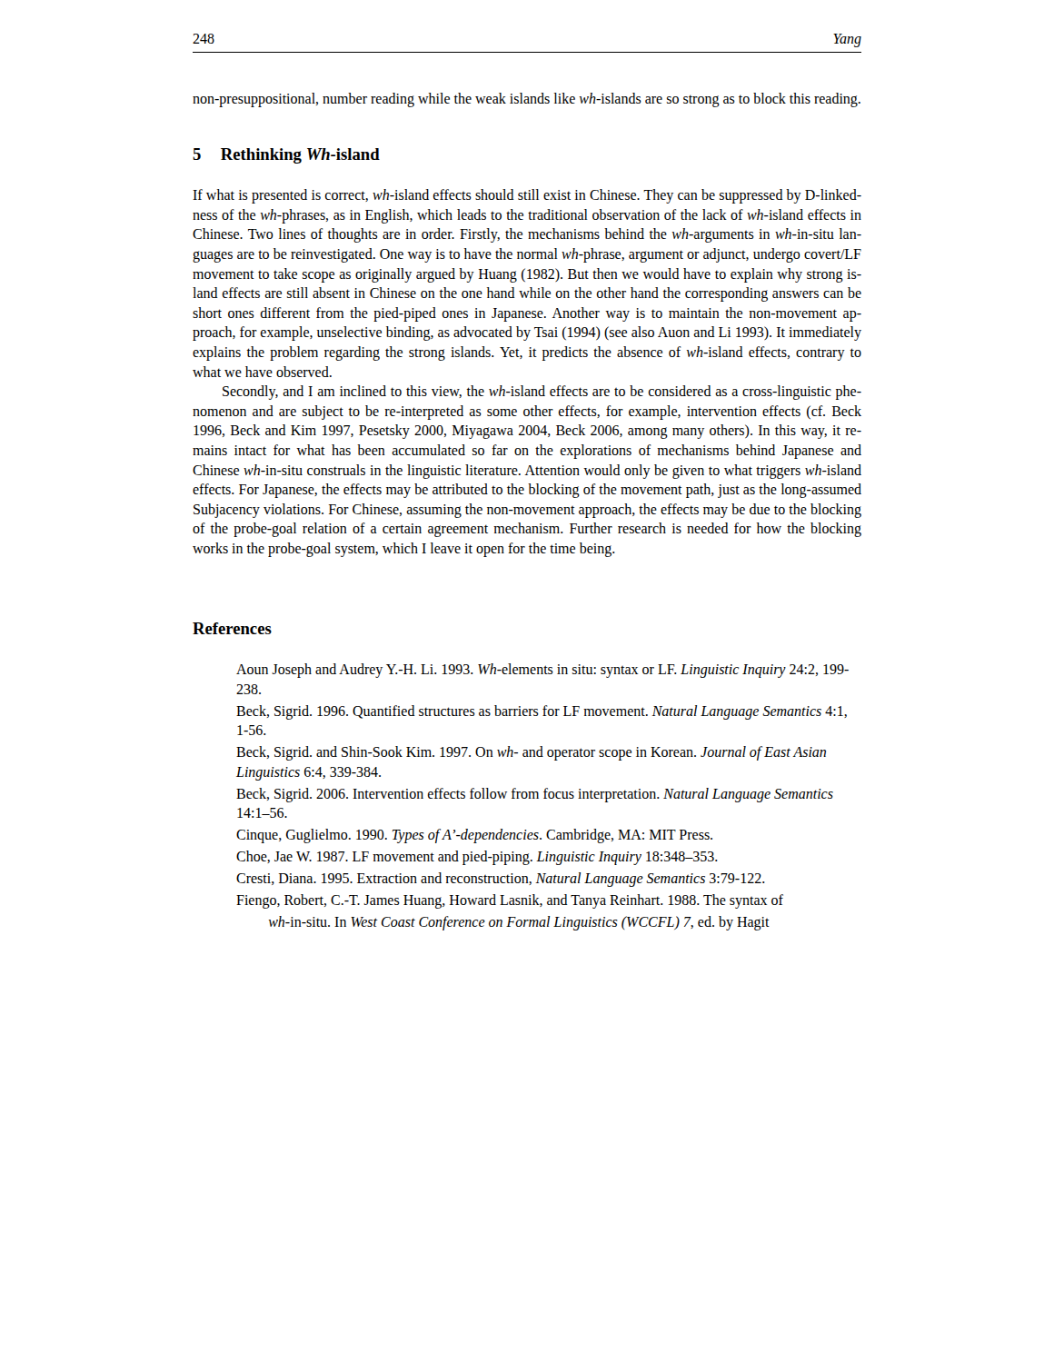248 Yang
non-presuppositional, number reading while the weak islands like wh-islands are so strong as to block this reading.
5 Rethinking Wh-island
If what is presented is correct, wh-island effects should still exist in Chinese. They can be suppressed by D-linkedness of the wh-phrases, as in English, which leads to the traditional observation of the lack of wh-island effects in Chinese. Two lines of thoughts are in order. Firstly, the mechanisms behind the wh-arguments in wh-in-situ languages are to be reinvestigated. One way is to have the normal wh-phrase, argument or adjunct, undergo covert/LF movement to take scope as originally argued by Huang (1982). But then we would have to explain why strong island effects are still absent in Chinese on the one hand while on the other hand the corresponding answers can be short ones different from the pied-piped ones in Japanese. Another way is to maintain the non-movement approach, for example, unselective binding, as advocated by Tsai (1994) (see also Auon and Li 1993). It immediately explains the problem regarding the strong islands. Yet, it predicts the absence of wh-island effects, contrary to what we have observed.
Secondly, and I am inclined to this view, the wh-island effects are to be considered as a cross-linguistic phenomenon and are subject to be re-interpreted as some other effects, for example, intervention effects (cf. Beck 1996, Beck and Kim 1997, Pesetsky 2000, Miyagawa 2004, Beck 2006, among many others). In this way, it remains intact for what has been accumulated so far on the explorations of mechanisms behind Japanese and Chinese wh-in-situ construals in the linguistic literature. Attention would only be given to what triggers wh-island effects. For Japanese, the effects may be attributed to the blocking of the movement path, just as the long-assumed Subjacency violations. For Chinese, assuming the non-movement approach, the effects may be due to the blocking of the probe-goal relation of a certain agreement mechanism. Further research is needed for how the blocking works in the probe-goal system, which I leave it open for the time being.
References
Aoun Joseph and Audrey Y.-H. Li. 1993. Wh-elements in situ: syntax or LF. Linguistic Inquiry 24:2, 199-238.
Beck, Sigrid. 1996. Quantified structures as barriers for LF movement. Natural Language Semantics 4:1, 1-56.
Beck, Sigrid. and Shin-Sook Kim. 1997. On wh- and operator scope in Korean. Journal of East Asian Linguistics 6:4, 339-384.
Beck, Sigrid. 2006. Intervention effects follow from focus interpretation. Natural Language Semantics 14:1–56.
Cinque, Guglielmo. 1990. Types of A’-dependencies. Cambridge, MA: MIT Press.
Choe, Jae W. 1987. LF movement and pied-piping. Linguistic Inquiry 18:348–353.
Cresti, Diana. 1995. Extraction and reconstruction, Natural Language Semantics 3:79-122.
Fiengo, Robert, C.-T. James Huang, Howard Lasnik, and Tanya Reinhart. 1988. The syntax of
wh-in-situ. In West Coast Conference on Formal Linguistics (WCCFL) 7, ed. by Hagit